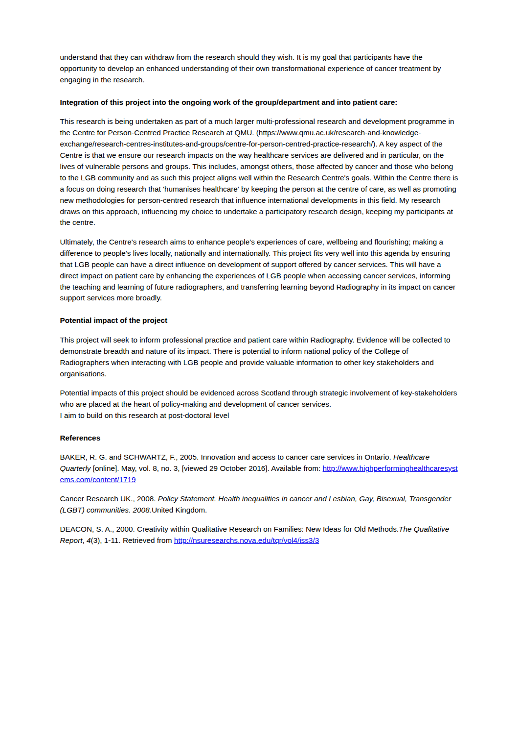understand that they can withdraw from the research should they wish. It is my goal that participants have the opportunity to develop an enhanced understanding of their own transformational experience of cancer treatment by engaging in the research.
Integration of this project into the ongoing work of the group/department and into patient care:
This research is being undertaken as part of a much larger multi-professional research and development programme in the Centre for Person-Centred Practice Research at QMU. (https://www.qmu.ac.uk/research-and-knowledge-exchange/research-centres-institutes-and-groups/centre-for-person-centred-practice-research/). A key aspect of the Centre is that we ensure our research impacts on the way healthcare services are delivered and in particular, on the lives of vulnerable persons and groups. This includes, amongst others, those affected by cancer and those who belong to the LGB community and as such this project aligns well within the Research Centre's goals. Within the Centre there is a focus on doing research that 'humanises healthcare' by keeping the person at the centre of care, as well as promoting new methodologies for person-centred research that influence international developments in this field. My research draws on this approach, influencing my choice to undertake a participatory research design, keeping my participants at the centre.
Ultimately, the Centre's research aims to enhance people's experiences of care, wellbeing and flourishing; making a difference to people's lives locally, nationally and internationally. This project fits very well into this agenda by ensuring that LGB people can have a direct influence on development of support offered by cancer services. This will have a direct impact on patient care by enhancing the experiences of LGB people when accessing cancer services, informing the teaching and learning of future radiographers, and transferring learning beyond Radiography in its impact on cancer support services more broadly.
Potential impact of the project
This project will seek to inform professional practice and patient care within Radiography. Evidence will be collected to demonstrate breadth and nature of its impact. There is potential to inform national policy of the College of Radiographers when interacting with LGB people and provide valuable information to other key stakeholders and organisations.
Potential impacts of this project should be evidenced across Scotland through strategic involvement of key-stakeholders who are placed at the heart of policy-making and development of cancer services.
I aim to build on this research at post-doctoral level
References
BAKER, R. G. and SCHWARTZ, F., 2005. Innovation and access to cancer care services in Ontario. Healthcare Quarterly [online]. May, vol. 8, no. 3, [viewed 29 October 2016]. Available from: http://www.highperforminghealthcaresystems.com/content/1719
Cancer Research UK., 2008. Policy Statement. Health inequalities in cancer and Lesbian, Gay, Bisexual, Transgender (LGBT) communities. 2008. United Kingdom.
DEACON, S. A., 2000. Creativity within Qualitative Research on Families: New Ideas for Old Methods.The Qualitative Report, 4(3), 1-11. Retrieved from http://nsuresearchs.nova.edu/tqr/vol4/iss3/3